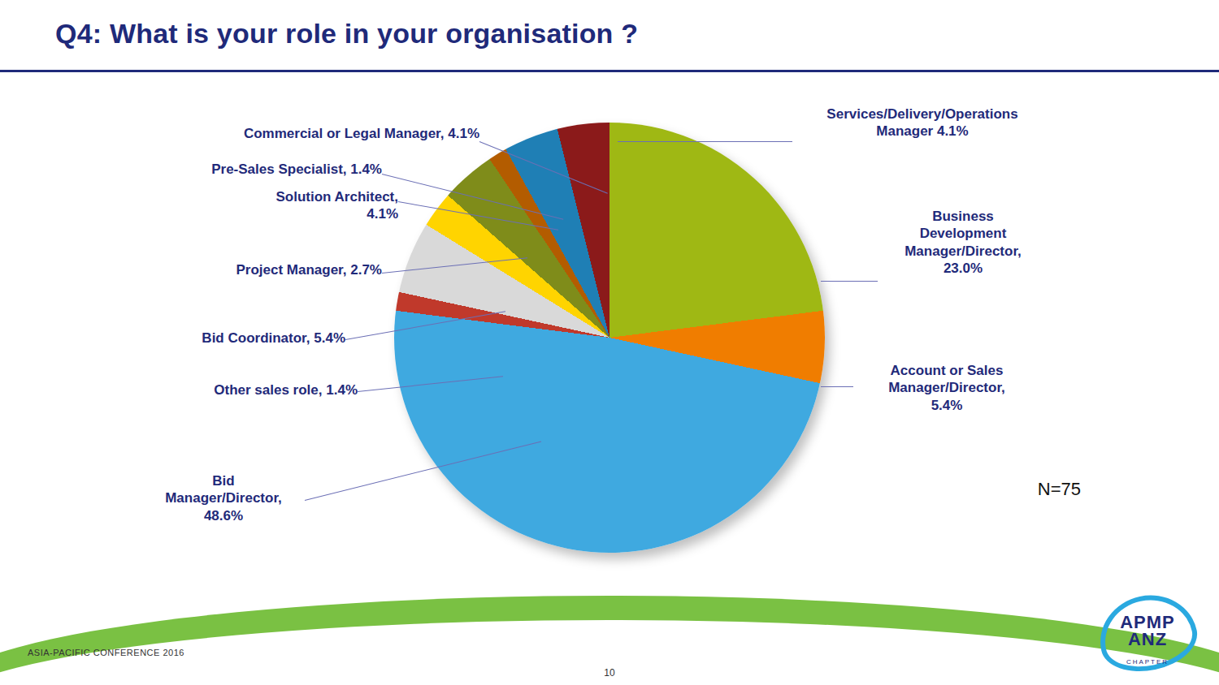Q4: What is your role in your organisation ?
Services/Delivery/Operations
Manager 4.1%
Business
Development
Manager/Director,
23.0%
Account or Sales
Manager/Director,
5.4%
Commercial or Legal Manager, 4.1%
Pre-Sales Specialist, 1.4%
Solution Architect,
4.1%
Project Manager, 2.7%
Bid Coordinator, 5.4%
Other sales role, 1.4%
Bid
Manager/Director,
48.6%
N=75
ASIA-PACIFIC CONFERENCE 2016
10
APMP
ANZ
CHAPTER